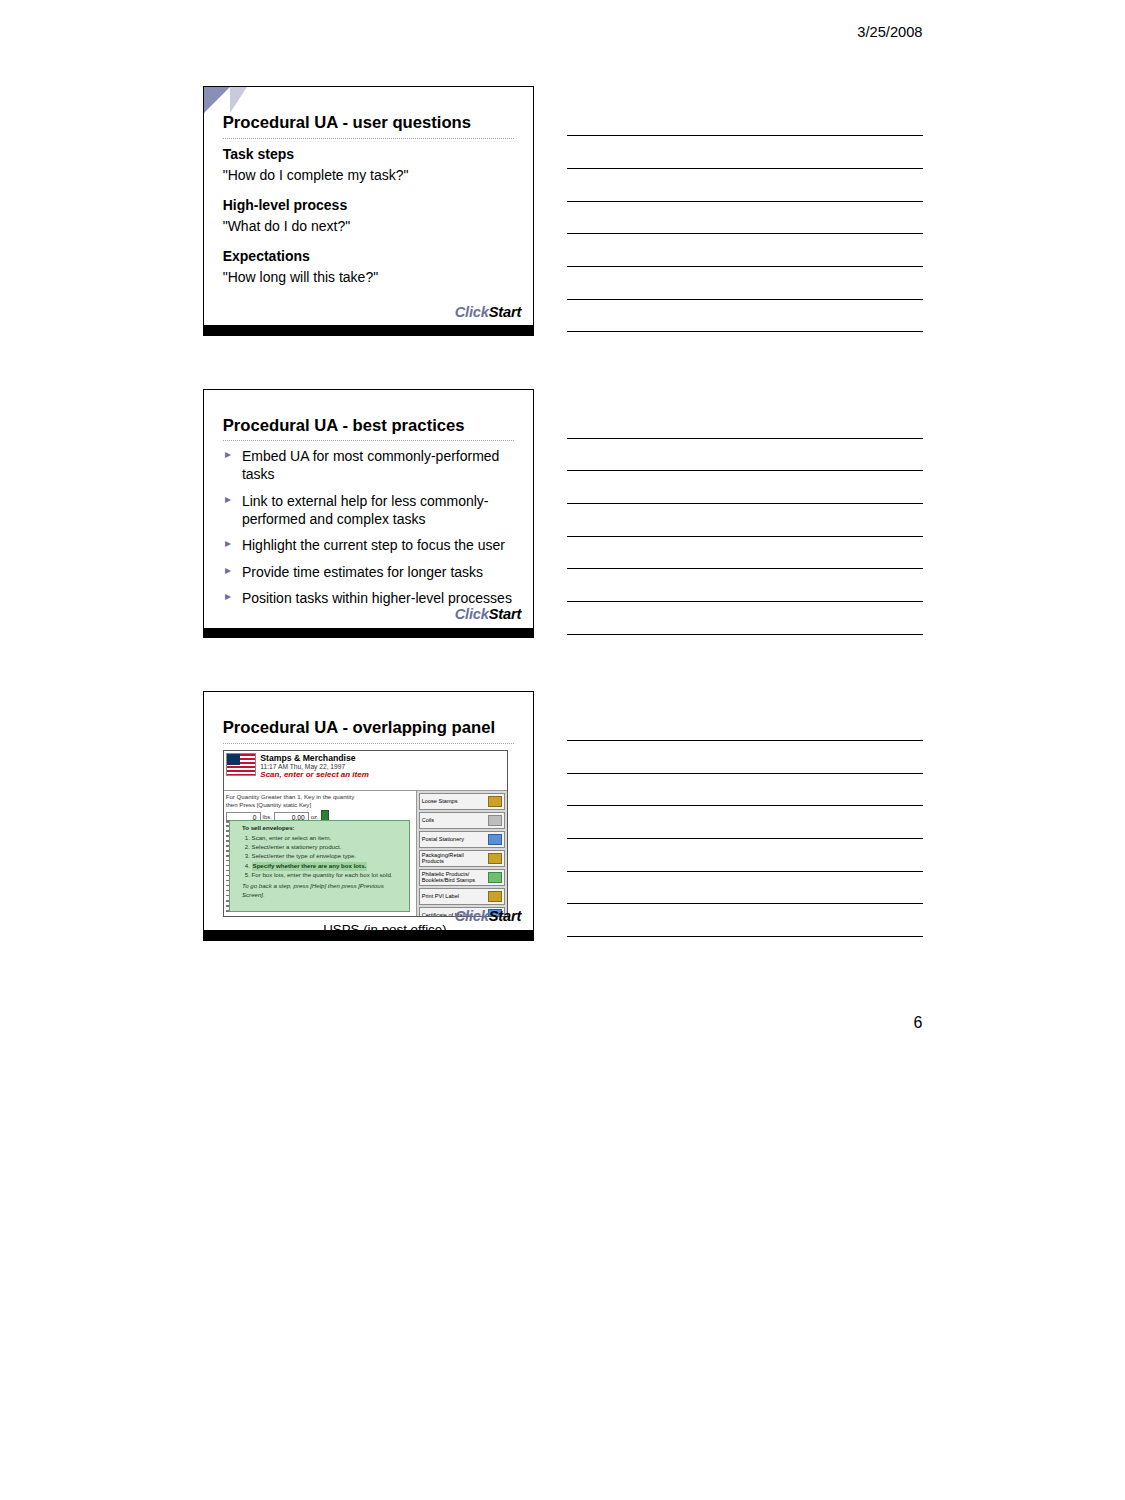3/25/2008
Procedural UA - user questions
Task steps
"How do I complete my task?"
High-level process
"What do I do next?"
Expectations
"How long will this take?"
Click Start
Procedural UA - best practices
Embed UA for most commonly-performed tasks
Link to external help for less commonly-performed and complex tasks
Highlight the current step to focus the user
Provide time estimates for longer tasks
Position tasks within higher-level processes
Click Start
Procedural UA - overlapping panel
Stamps & Merchandise
11:17 AM Thu, May 22, 1997
Scan, enter or select an item
For Quantity Greater than 1, Key in the quantity
then Press [Quantity static Key]
0
lbs.
0.00
oz.
To sell envelopes:
Scan, enter or select an item.
Select/enter a stationery product.
Select/enter the type of envelope type.
Specify whether there are any box lots.
For box lots, enter the quantity for each box lot sold.
To go back a step, press [Help] then press [Previous Screen].
Loose Stamps
Coils
Postal Stationery
Packaging/Retail Products
Philatelic Products/ Booklets/Bird Stamps
Print PVI Label
Certificate of Mailing
Exchange Item
✓
USPS (in post office)
Click Start
6